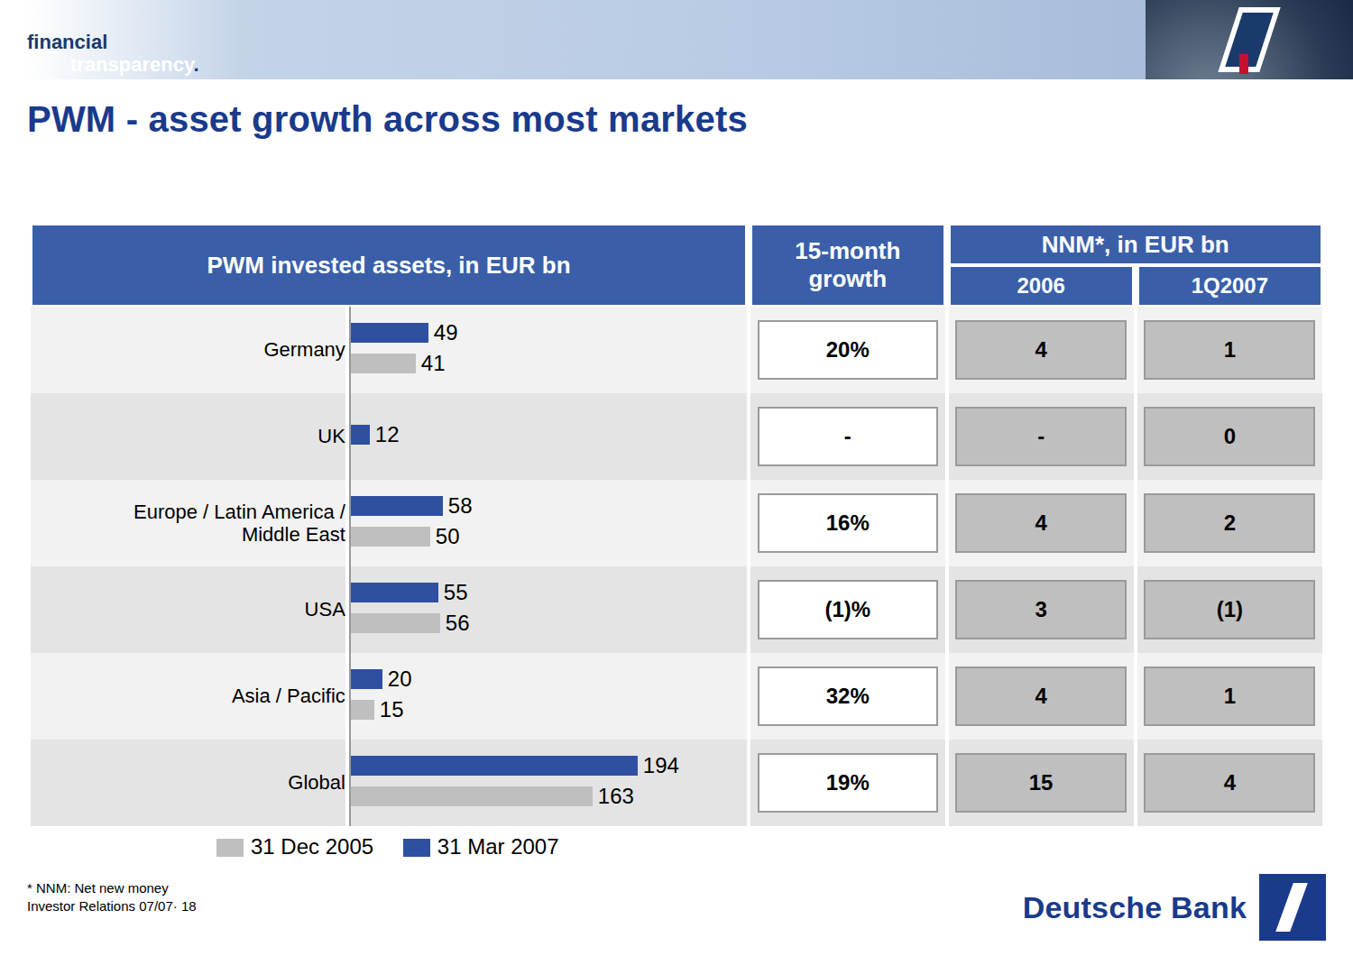financial transparency.
PWM - asset growth across most markets
| PWM invested assets, in EUR bn | 15-month growth | NNM*, in EUR bn |
| 2006 | 1Q2007 |
| Germany | 49 41 | 20% | 4 | 1 |
| UK | 12 | - | - | 0 |
| Europe / Latin America / Middle East | 58 50 | 16% | 4 | 2 |
| USA | 55 56 | (1)% | 3 | (1) |
| Asia / Pacific | 20 15 | 32% | 4 | 1 |
| Global | 194 163 | 19% | 15 | 4 |
31 Dec 2005 31 Mar 2007
* NNM: Net new money
Investor Relations 07/07· 18
Deutsche Bank